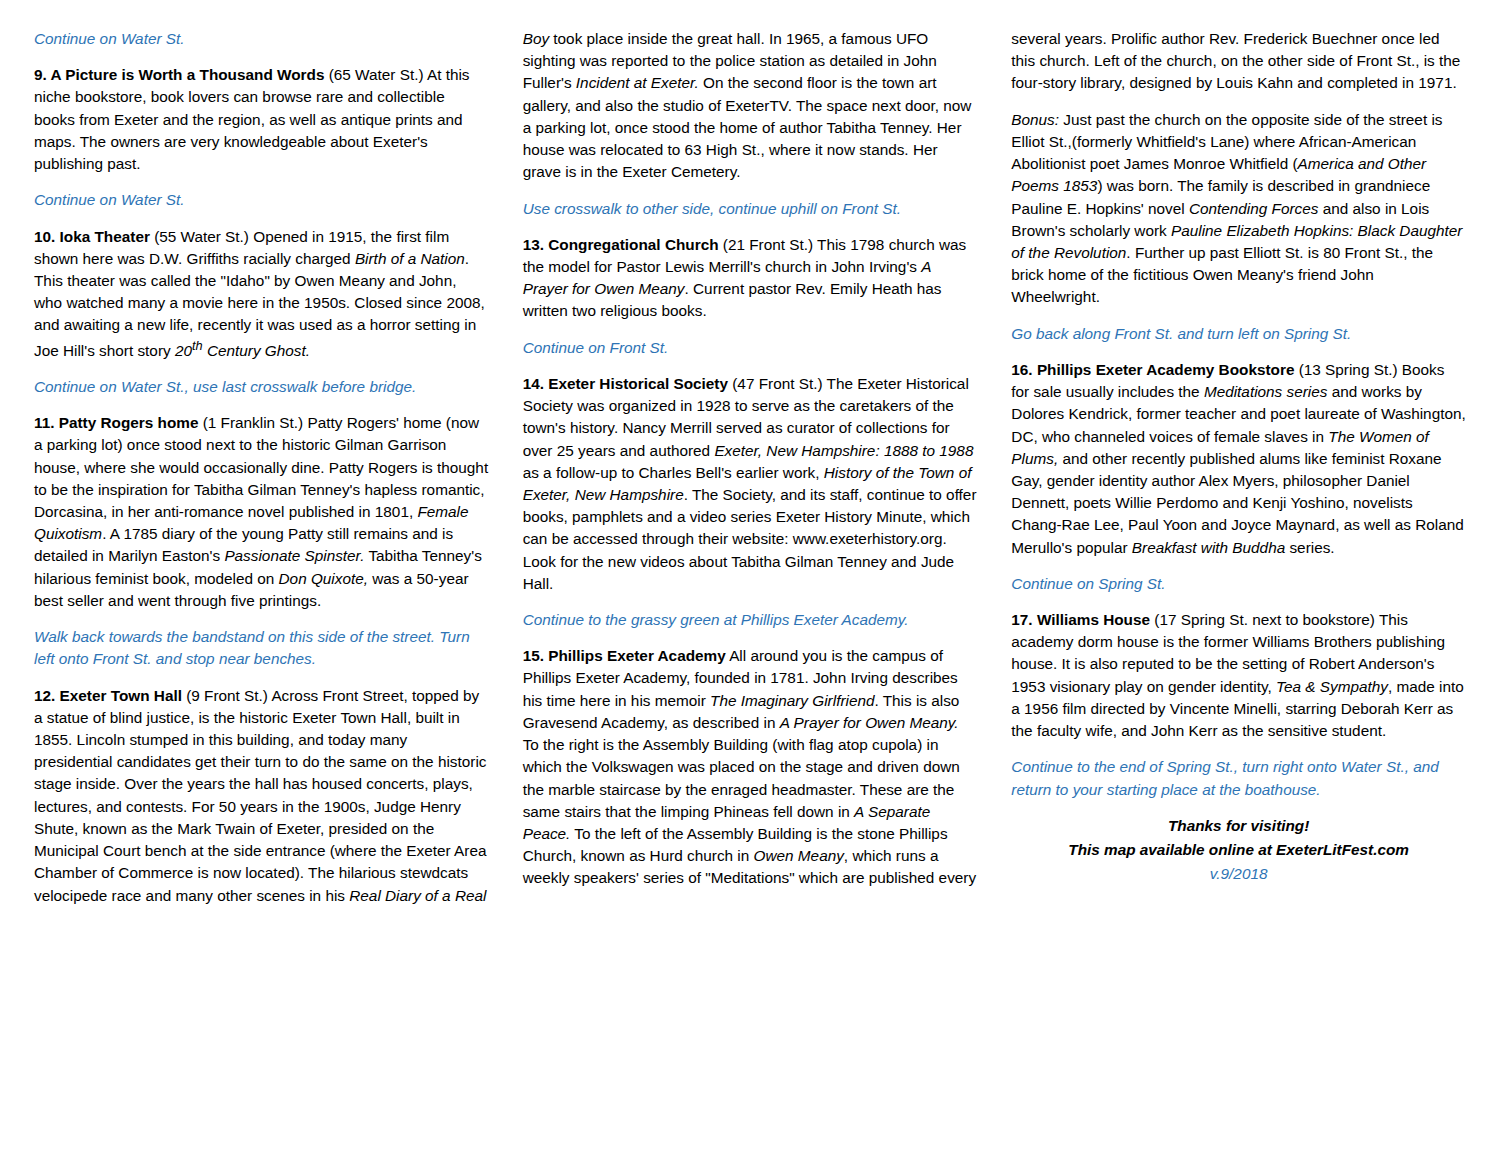Continue on Water St.
9. A Picture is Worth a Thousand Words (65 Water St.) At this niche bookstore, book lovers can browse rare and collectible books from Exeter and the region, as well as antique prints and maps. The owners are very knowledgeable about Exeter's publishing past.
Continue on Water St.
10. Ioka Theater (55 Water St.) Opened in 1915, the first film shown here was D.W. Griffiths racially charged Birth of a Nation. This theater was called the "Idaho" by Owen Meany and John, who watched many a movie here in the 1950s. Closed since 2008, and awaiting a new life, recently it was used as a horror setting in Joe Hill's short story 20th Century Ghost.
Continue on Water St., use last crosswalk before bridge.
11. Patty Rogers home (1 Franklin St.) Patty Rogers' home (now a parking lot) once stood next to the historic Gilman Garrison house, where she would occasionally dine. Patty Rogers is thought to be the inspiration for Tabitha Gilman Tenney's hapless romantic, Dorcasina, in her anti-romance novel published in 1801, Female Quixotism. A 1785 diary of the young Patty still remains and is detailed in Marilyn Easton's Passionate Spinster. Tabitha Tenney's hilarious feminist book, modeled on Don Quixote, was a 50-year best seller and went through five printings.
Walk back towards the bandstand on this side of the street. Turn left onto Front St. and stop near benches.
12. Exeter Town Hall (9 Front St.) Across Front Street, topped by a statue of blind justice, is the historic Exeter Town Hall, built in 1855. Lincoln stumped in this building, and today many presidential candidates get their turn to do the same on the historic stage inside. Over the years the hall has housed concerts, plays, lectures, and contests. For 50 years in the 1900s, Judge Henry Shute, known as the Mark Twain of Exeter, presided on the Municipal Court bench at the side entrance (where the Exeter Area Chamber of Commerce is now located). The hilarious stewdcats velocipede race and many other scenes in his Real Diary of a Real Boy took place inside the great hall. In 1965, a famous UFO sighting was reported to the police station as detailed in John Fuller's Incident at Exeter. On the second floor is the town art gallery, and also the studio of ExeterTV. The space next door, now a parking lot, once stood the home of author Tabitha Tenney. Her house was relocated to 63 High St., where it now stands. Her grave is in the Exeter Cemetery.
Use crosswalk to other side, continue uphill on Front St.
13. Congregational Church (21 Front St.) This 1798 church was the model for Pastor Lewis Merrill's church in John Irving's A Prayer for Owen Meany. Current pastor Rev. Emily Heath has written two religious books.
Continue on Front St.
14. Exeter Historical Society (47 Front St.) The Exeter Historical Society was organized in 1928 to serve as the caretakers of the town's history. Nancy Merrill served as curator of collections for over 25 years and authored Exeter, New Hampshire: 1888 to 1988 as a follow-up to Charles Bell's earlier work, History of the Town of Exeter, New Hampshire. The Society, and its staff, continue to offer books, pamphlets and a video series Exeter History Minute, which can be accessed through their website: www.exeterhistory.org. Look for the new videos about Tabitha Gilman Tenney and Jude Hall.
Continue to the grassy green at Phillips Exeter Academy.
15. Phillips Exeter Academy All around you is the campus of Phillips Exeter Academy, founded in 1781. John Irving describes his time here in his memoir The Imaginary Girlfriend. This is also Gravesend Academy, as described in A Prayer for Owen Meany. To the right is the Assembly Building (with flag atop cupola) in which the Volkswagen was placed on the stage and driven down the marble staircase by the enraged headmaster. These are the same stairs that the limping Phineas fell down in A Separate Peace. To the left of the Assembly Building is the stone Phillips Church, known as Hurd church in Owen Meany, which runs a weekly speakers' series of "Meditations" which are published every several years. Prolific author Rev. Frederick Buechner once led this church. Left of the church, on the other side of Front St., is the four-story library, designed by Louis Kahn and completed in 1971.
Bonus: Just past the church on the opposite side of the street is Elliot St.,(formerly Whitfield's Lane) where African-American Abolitionist poet James Monroe Whitfield (America and Other Poems 1853) was born. The family is described in grandniece Pauline E. Hopkins' novel Contending Forces and also in Lois Brown's scholarly work Pauline Elizabeth Hopkins: Black Daughter of the Revolution. Further up past Elliott St. is 80 Front St., the brick home of the fictitious Owen Meany's friend John Wheelwright.
Go back along Front St. and turn left on Spring St.
16. Phillips Exeter Academy Bookstore (13 Spring St.) Books for sale usually includes the Meditations series and works by Dolores Kendrick, former teacher and poet laureate of Washington, DC, who channeled voices of female slaves in The Women of Plums, and other recently published alums like feminist Roxane Gay, gender identity author Alex Myers, philosopher Daniel Dennett, poets Willie Perdomo and Kenji Yoshino, novelists Chang-Rae Lee, Paul Yoon and Joyce Maynard, as well as Roland Merullo's popular Breakfast with Buddha series.
Continue on Spring St.
17. Williams House (17 Spring St. next to bookstore) This academy dorm house is the former Williams Brothers publishing house. It is also reputed to be the setting of Robert Anderson's 1953 visionary play on gender identity, Tea & Sympathy, made into a 1956 film directed by Vincente Minelli, starring Deborah Kerr as the faculty wife, and John Kerr as the sensitive student.
Continue to the end of Spring St., turn right onto Water St., and return to your starting place at the boathouse.
Thanks for visiting!
This map available online at ExeterLitFest.com
v.9/2018